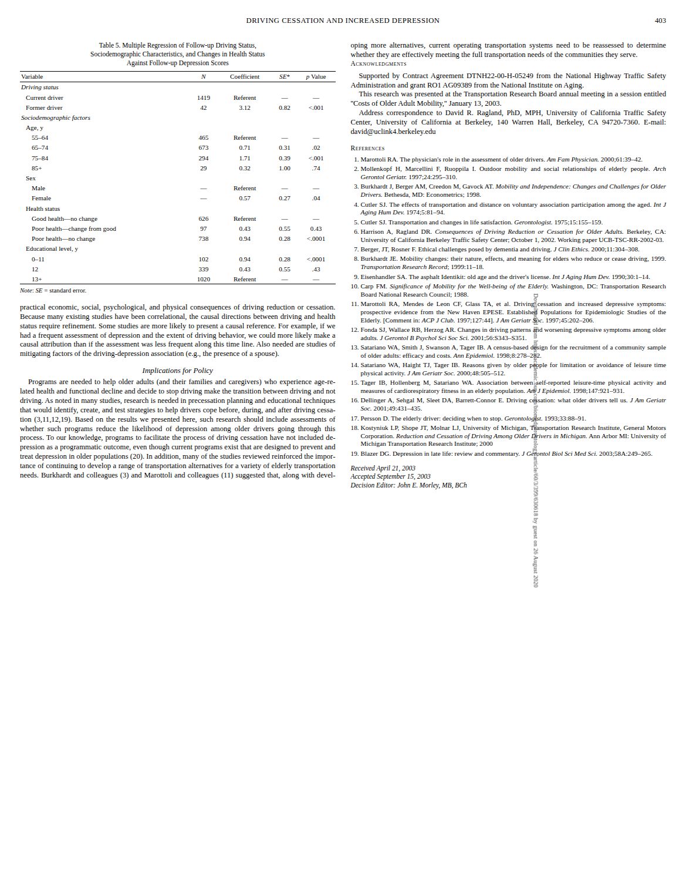DRIVING CESSATION AND INCREASED DEPRESSION 403
Table 5. Multiple Regression of Follow-up Driving Status,
Sociodemographic Characteristics, and Changes in Health Status
Against Follow-up Depression Scores
| Variable | N | Coefficient | SE * | p Value |
| --- | --- | --- | --- | --- |
| Driving status | | | | |
| Current driver | 1419 | Referent | — | — |
| Former driver | 42 | 3.12 | 0.82 | <.001 |
| Sociodemographic factors | | | | |
| Age, y | | | | |
| 55–64 | 465 | Referent | — | — |
| 65–74 | 673 | 0.71 | 0.31 | .02 |
| 75–84 | 294 | 1.71 | 0.39 | <.001 |
| 85+ | 29 | 0.32 | 1.00 | .74 |
| Sex | | | | |
| Male | — | Referent | — | — |
| Female | — | 0.57 | 0.27 | .04 |
| Health status | | | | |
| Good health—no change | 626 | Referent | — | — |
| Poor health—change from good | 97 | 0.43 | 0.55 | 0.43 |
| Poor health—no change | 738 | 0.94 | 0.28 | <.0001 |
| Educational level, y | | | | |
| 0–11 | 102 | 0.94 | 0.28 | <.0001 |
| 12 | 339 | 0.43 | 0.55 | .43 |
| 13+ | 1020 | Referent | — | — |
Note: SE = standard error.
practical economic, social, psychological, and physical consequences of driving reduction or cessation. Because many existing studies have been correlational, the causal directions between driving and health status require refinement. Some studies are more likely to present a causal reference. For example, if we had a frequent assessment of depression and the extent of driving behavior, we could more likely make a causal attribution than if the assessment was less frequent along this time line. Also needed are studies of mitigating factors of the driving-depression association (e.g., the presence of a spouse).
Implications for Policy
Programs are needed to help older adults (and their families and caregivers) who experience age-related health and functional decline and decide to stop driving make the transition between driving and not driving. As noted in many studies, research is needed in precessation planning and educational techniques that would identify, create, and test strategies to help drivers cope before, during, and after driving cessation (3,11,12,19). Based on the results we presented here, such research should include assessments of whether such programs reduce the likelihood of depression among older drivers going through this process. To our knowledge, programs to facilitate the process of driving cessation have not included depression as a programmatic outcome, even though current programs exist that are designed to prevent and treat depression in older populations (20). In addition, many of the studies reviewed reinforced the importance of continuing to develop a range of transportation alternatives for a variety of elderly transportation needs. Burkhardt and colleagues (3) and Marottoli and colleagues (11) suggested that, along with developing more alternatives, current operating transportation systems need to be reassessed to determine whether they are effectively meeting the full transportation needs of the communities they serve.
Acknowledgments
Supported by Contract Agreement DTNH22-00-H-05249 from the National Highway Traffic Safety Administration and grant RO1 AG09389 from the National Institute on Aging.
This research was presented at the Transportation Research Board annual meeting in a session entitled ''Costs of Older Adult Mobility,'' January 13, 2003.
Address correspondence to David R. Ragland, PhD, MPH, University of California Traffic Safety Center, University of California at Berkeley, 140 Warren Hall, Berkeley, CA 94720-7360. E-mail: david@uclink4.berkeley.edu
References
Marottoli RA. The physician's role in the assessment of older drivers. Am Fam Physician. 2000;61:39–42.
Mollenkopf H, Marcellini F, Ruoppila I. Outdoor mobility and social relationships of elderly people. Arch Gerontol Geriatr. 1997;24:295–310.
Burkhardt J, Berger AM, Creedon M, Gavock AT. Mobility and Independence: Changes and Challenges for Older Drivers. Bethesda, MD: Econometrics; 1998.
Cutler SJ. The effects of transportation and distance on voluntary association participation among the aged. Int J Aging Hum Dev. 1974;5:81–94.
Cutler SJ. Transportation and changes in life satisfaction. Gerontologist. 1975;15:155–159.
Harrison A, Ragland DR. Consequences of Driving Reduction or Cessation for Older Adults. Berkeley, CA: University of California Berkeley Traffic Safety Center; October 1, 2002. Working paper UCB-TSC-RR-2002-03.
Berger, JT, Rosner F. Ethical challenges posed by dementia and driving. J Clin Ethics. 2000;11:304–308.
Burkhardt JE. Mobility changes: their nature, effects, and meaning for elders who reduce or cease driving, 1999. Transportation Research Record; 1999:11–18.
Eisenhandler SA. The asphalt Identikit: old age and the driver's license. Int J Aging Hum Dev. 1990;30:1–14.
Carp FM. Significance of Mobility for the Well-being of the Elderly. Washington, DC: Transportation Research Board National Research Council; 1988.
Marottoli RA, Mendes de Leon CF, Glass TA, et al. Driving cessation and increased depressive symptoms: prospective evidence from the New Haven EPESE. Established Populations for Epidemiologic Studies of the Elderly. [Comment in: ACP J Club. 1997;127:44]. J Am Geriatr Soc. 1997;45:202–206.
Fonda SJ, Wallace RB, Herzog AR. Changes in driving patterns and worsening depressive symptoms among older adults. J Gerontol B Psychol Sci Soc Sci. 2001;56:S343–S351.
Satariano WA, Smith J, Swanson A, Tager IB. A census-based design for the recruitment of a community sample of older adults: efficacy and costs. Ann Epidemiol. 1998;8:278–282.
Satariano WA, Haight TJ, Tager IB. Reasons given by older people for limitation or avoidance of leisure time physical activity. J Am Geriatr Soc. 2000;48:505–512.
Tager IB, Hollenberg M, Satariano WA. Association between self-reported leisure-time physical activity and measures of cardiorespiratory fitness in an elderly population. Am J Epidemiol. 1998;147:921–931.
Dellinger A, Sehgal M, Sleet DA, Barrett-Connor E. Driving cessation: what older drivers tell us. J Am Geriatr Soc. 2001;49:431–435.
Persson D. The elderly driver: deciding when to stop. Gerontologist. 1993;33:88–91.
Kostyniuk LP, Shope JT, Molnar LJ, University of Michigan, Transportation Research Institute, General Motors Corporation. Reduction and Cessation of Driving Among Older Drivers in Michigan. Ann Arbor MI: University of Michigan Transportation Research Institute; 2000
Blazer DG. Depression in late life: review and commentary. J Gerontol Biol Sci Med Sci. 2003;58A:249–265.
Received April 21, 2003
Accepted September 15, 2003
Decision Editor: John E. Morley, MB, BCh
Downloaded from https://academic.oup.com/biomedgerontology/article/60/3/399/630618 by guest on 26 August 2020